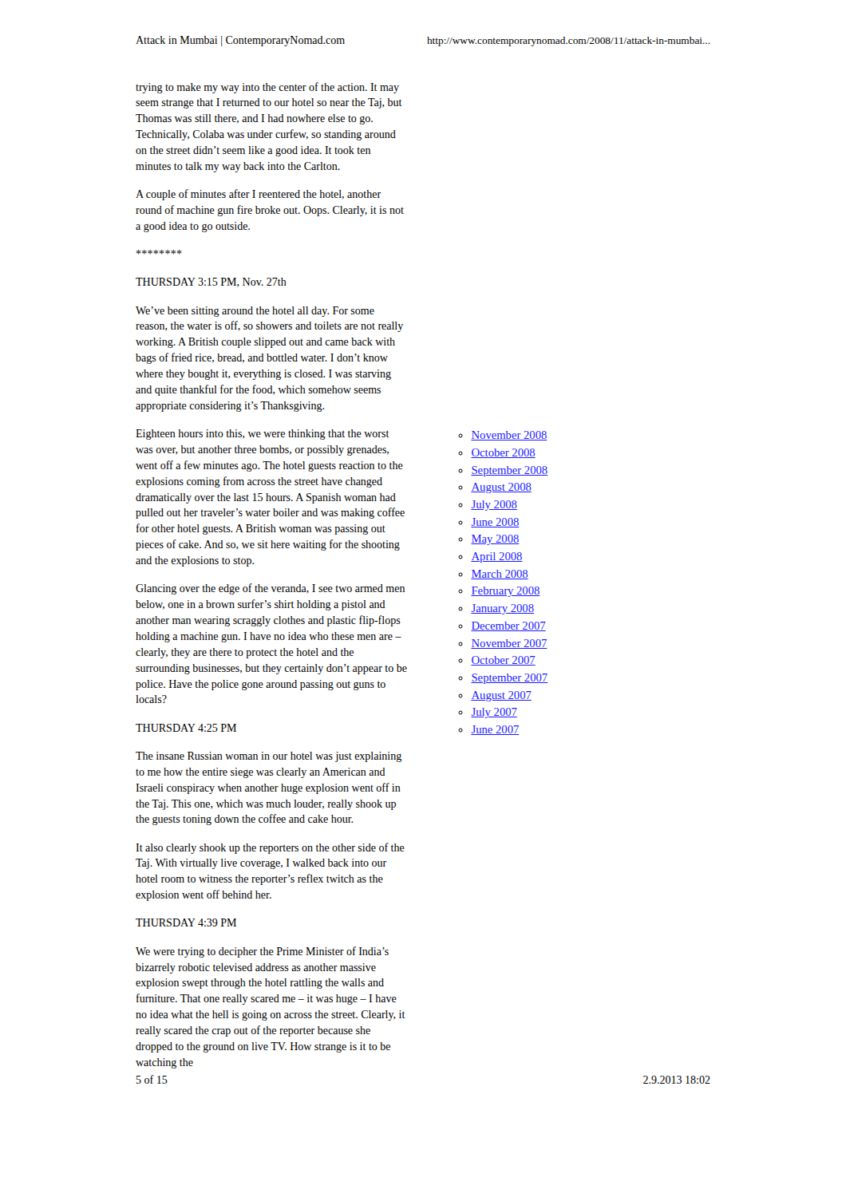Attack in Mumbai | ContemporaryNomad.com
http://www.contemporarynomad.com/2008/11/attack-in-mumbai...
trying to make my way into the center of the action. It may seem strange that I returned to our hotel so near the Taj, but Thomas was still there, and I had nowhere else to go. Technically, Colaba was under curfew, so standing around on the street didn’t seem like a good idea. It took ten minutes to talk my way back into the Carlton.
A couple of minutes after I reentered the hotel, another round of machine gun fire broke out. Oops. Clearly, it is not a good idea to go outside.
********
THURSDAY 3:15 PM, Nov. 27th
We’ve been sitting around the hotel all day. For some reason, the water is off, so showers and toilets are not really working. A British couple slipped out and came back with bags of fried rice, bread, and bottled water. I don’t know where they bought it, everything is closed. I was starving and quite thankful for the food, which somehow seems appropriate considering it’s Thanksgiving.
Eighteen hours into this, we were thinking that the worst was over, but another three bombs, or possibly grenades, went off a few minutes ago. The hotel guests reaction to the explosions coming from across the street have changed dramatically over the last 15 hours. A Spanish woman had pulled out her traveler’s water boiler and was making coffee for other hotel guests. A British woman was passing out pieces of cake. And so, we sit here waiting for the shooting and the explosions to stop.
Glancing over the edge of the veranda, I see two armed men below, one in a brown surfer’s shirt holding a pistol and another man wearing scraggly clothes and plastic flip-flops holding a machine gun. I have no idea who these men are – clearly, they are there to protect the hotel and the surrounding businesses, but they certainly don’t appear to be police. Have the police gone around passing out guns to locals?
THURSDAY 4:25 PM
The insane Russian woman in our hotel was just explaining to me how the entire siege was clearly an American and Israeli conspiracy when another huge explosion went off in the Taj. This one, which was much louder, really shook up the guests toning down the coffee and cake hour.
It also clearly shook up the reporters on the other side of the Taj. With virtually live coverage, I walked back into our hotel room to witness the reporter’s reflex twitch as the explosion went off behind her.
THURSDAY 4:39 PM
We were trying to decipher the Prime Minister of India’s bizarrely robotic televised address as another massive explosion swept through the hotel rattling the walls and furniture. That one really scared me – it was huge – I have no idea what the hell is going on across the street. Clearly, it really scared the crap out of the reporter because she dropped to the ground on live TV. How strange is it to be watching the
November 2008
October 2008
September 2008
August 2008
July 2008
June 2008
May 2008
April 2008
March 2008
February 2008
January 2008
December 2007
November 2007
October 2007
September 2007
August 2007
July 2007
June 2007
5 of 15
2.9.2013 18:02